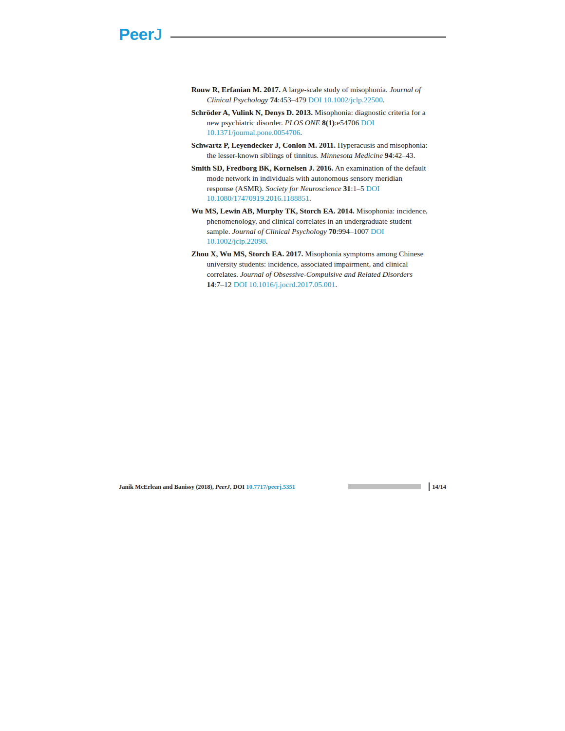PeerJ
Rouw R, Erfanian M. 2017. A large-scale study of misophonia. Journal of Clinical Psychology 74:453–479 DOI 10.1002/jclp.22500.
Schröder A, Vulink N, Denys D. 2013. Misophonia: diagnostic criteria for a new psychiatric disorder. PLOS ONE 8(1):e54706 DOI 10.1371/journal.pone.0054706.
Schwartz P, Leyendecker J, Conlon M. 2011. Hyperacusis and misophonia: the lesser-known siblings of tinnitus. Minnesota Medicine 94:42–43.
Smith SD, Fredborg BK, Kornelsen J. 2016. An examination of the default mode network in individuals with autonomous sensory meridian response (ASMR). Society for Neuroscience 31:1–5 DOI 10.1080/17470919.2016.1188851.
Wu MS, Lewin AB, Murphy TK, Storch EA. 2014. Misophonia: incidence, phenomenology, and clinical correlates in an undergraduate student sample. Journal of Clinical Psychology 70:994–1007 DOI 10.1002/jclp.22098.
Zhou X, Wu MS, Storch EA. 2017. Misophonia symptoms among Chinese university students: incidence, associated impairment, and clinical correlates. Journal of Obsessive-Compulsive and Related Disorders 14:7–12 DOI 10.1016/j.jocrd.2017.05.001.
Janik McErlean and Banissy (2018), PeerJ, DOI 10.7717/peerj.5351
14/14